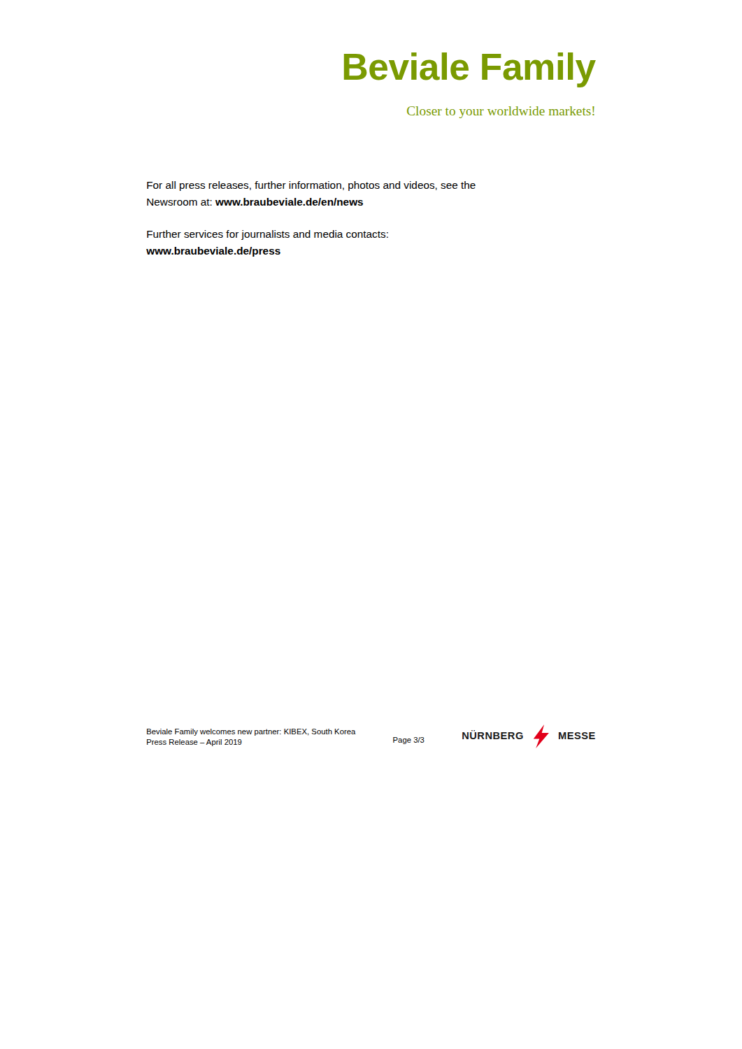Beviale Family
Closer to your worldwide markets!
For all press releases, further information, photos and videos, see the
Newsroom at: www.braubeviale.de/en/news
Further services for journalists and media contacts:
www.braubeviale.de/press
Beviale Family welcomes new partner: KIBEX, South Korea
Press Release – April 2019
Page 3/3
NÜRNBERG MESSE